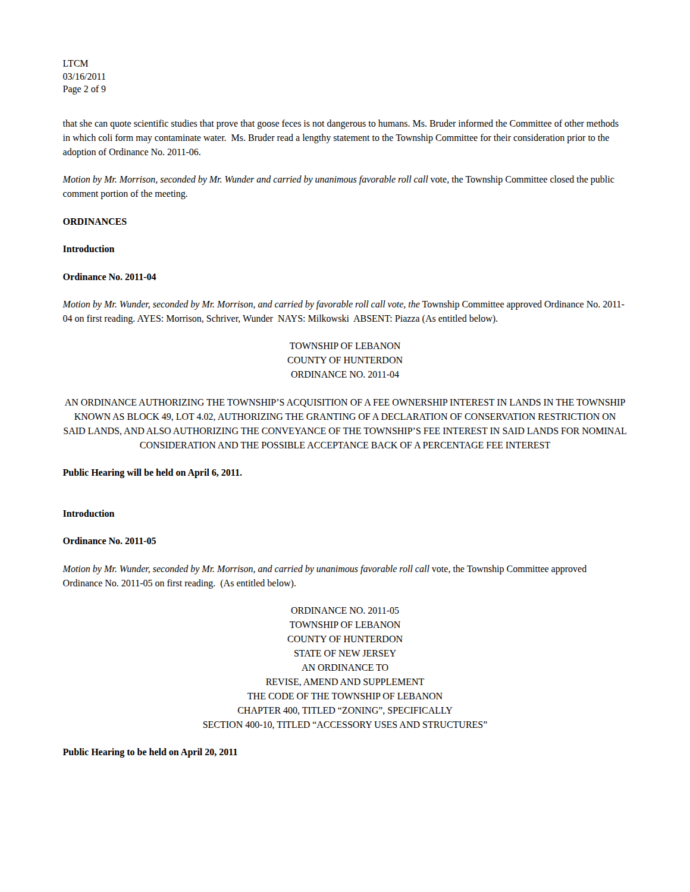LTCM
03/16/2011
Page 2 of 9
that she can quote scientific studies that prove that goose feces is not dangerous to humans. Ms. Bruder informed the Committee of other methods in which coli form may contaminate water. Ms. Bruder read a lengthy statement to the Township Committee for their consideration prior to the adoption of Ordinance No. 2011-06.
Motion by Mr. Morrison, seconded by Mr. Wunder and carried by unanimous favorable roll call vote, the Township Committee closed the public comment portion of the meeting.
ORDINANCES
Introduction
Ordinance No. 2011-04
Motion by Mr. Wunder, seconded by Mr. Morrison, and carried by favorable roll call vote, the Township Committee approved Ordinance No. 2011-04 on first reading. AYES: Morrison, Schriver, Wunder NAYS: Milkowski ABSENT: Piazza (As entitled below).
TOWNSHIP OF LEBANON
COUNTY OF HUNTERDON
ORDINANCE NO. 2011-04
AN ORDINANCE AUTHORIZING THE TOWNSHIP’S ACQUISITION OF A FEE OWNERSHIP INTEREST IN LANDS IN THE TOWNSHIP KNOWN AS BLOCK 49, LOT 4.02, AUTHORIZING THE GRANTING OF A DECLARATION OF CONSERVATION RESTRICTION ON SAID LANDS, AND ALSO AUTHORIZING THE CONVEYANCE OF THE TOWNSHIP’S FEE INTEREST IN SAID LANDS FOR NOMINAL CONSIDERATION AND THE POSSIBLE ACCEPTANCE BACK OF A PERCENTAGE FEE INTEREST
Public Hearing will be held on April 6, 2011.
Introduction
Ordinance No. 2011-05
Motion by Mr. Wunder, seconded by Mr. Morrison, and carried by unanimous favorable roll call vote, the Township Committee approved Ordinance No. 2011-05 on first reading. (As entitled below).
ORDINANCE NO. 2011-05
TOWNSHIP OF LEBANON
COUNTY OF HUNTERDON
STATE OF NEW JERSEY
AN ORDINANCE TO
REVISE, AMEND AND SUPPLEMENT
THE CODE OF THE TOWNSHIP OF LEBANON
CHAPTER 400, TITLED “ZONING”, SPECIFICALLY
SECTION 400-10, TITLED “ACCESSORY USES AND STRUCTURES”
Public Hearing to be held on April 20, 2011